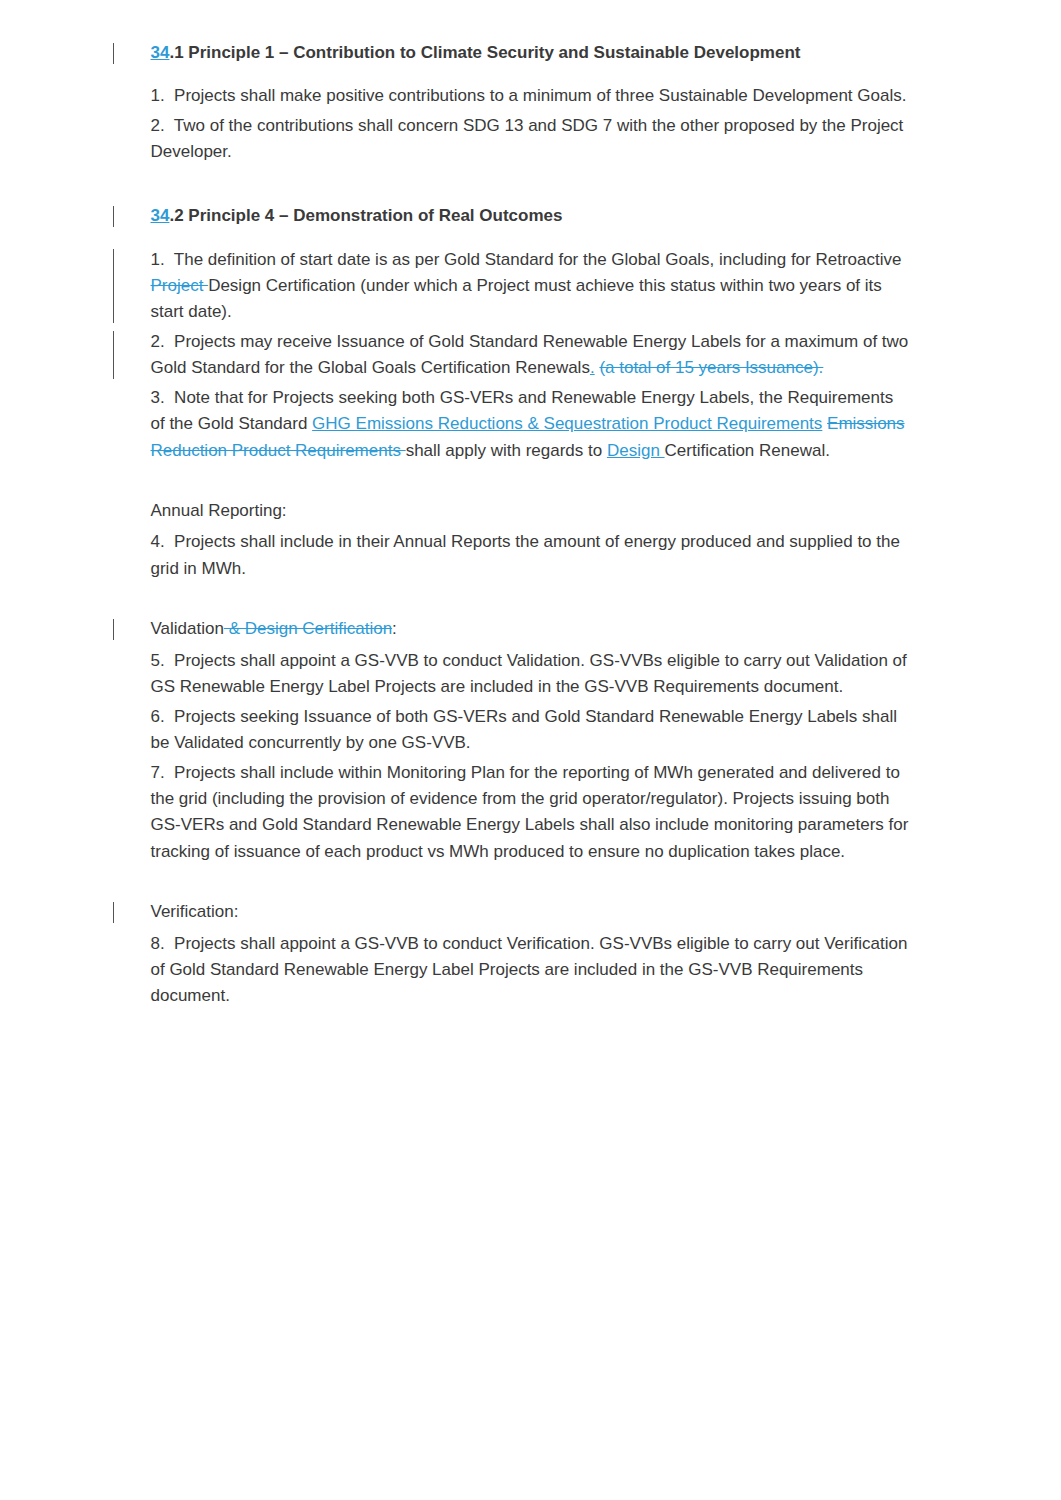34.1 Principle 1 – Contribution to Climate Security and Sustainable Development
1. Projects shall make positive contributions to a minimum of three Sustainable Development Goals.
2. Two of the contributions shall concern SDG 13 and SDG 7 with the other proposed by the Project Developer.
34.2 Principle 4 – Demonstration of Real Outcomes
1. The definition of start date is as per Gold Standard for the Global Goals, including for Retroactive Project Design Certification (under which a Project must achieve this status within two years of its start date).
2. Projects may receive Issuance of Gold Standard Renewable Energy Labels for a maximum of two Gold Standard for the Global Goals Certification Renewals. (a total of 15 years Issuance).
3. Note that for Projects seeking both GS-VERs and Renewable Energy Labels, the Requirements of the Gold Standard GHG Emissions Reductions & Sequestration Product Requirements Emissions Reduction Product Requirements shall apply with regards to Design Certification Renewal.
Annual Reporting:
4. Projects shall include in their Annual Reports the amount of energy produced and supplied to the grid in MWh.
Validation & Design Certification:
5. Projects shall appoint a GS-VVB to conduct Validation. GS-VVBs eligible to carry out Validation of GS Renewable Energy Label Projects are included in the GS-VVB Requirements document.
6. Projects seeking Issuance of both GS-VERs and Gold Standard Renewable Energy Labels shall be Validated concurrently by one GS-VVB.
7. Projects shall include within Monitoring Plan for the reporting of MWh generated and delivered to the grid (including the provision of evidence from the grid operator/regulator). Projects issuing both GS-VERs and Gold Standard Renewable Energy Labels shall also include monitoring parameters for tracking of issuance of each product vs MWh produced to ensure no duplication takes place.
Verification:
8. Projects shall appoint a GS-VVB to conduct Verification. GS-VVBs eligible to carry out Verification of Gold Standard Renewable Energy Label Projects are included in the GS-VVB Requirements document.